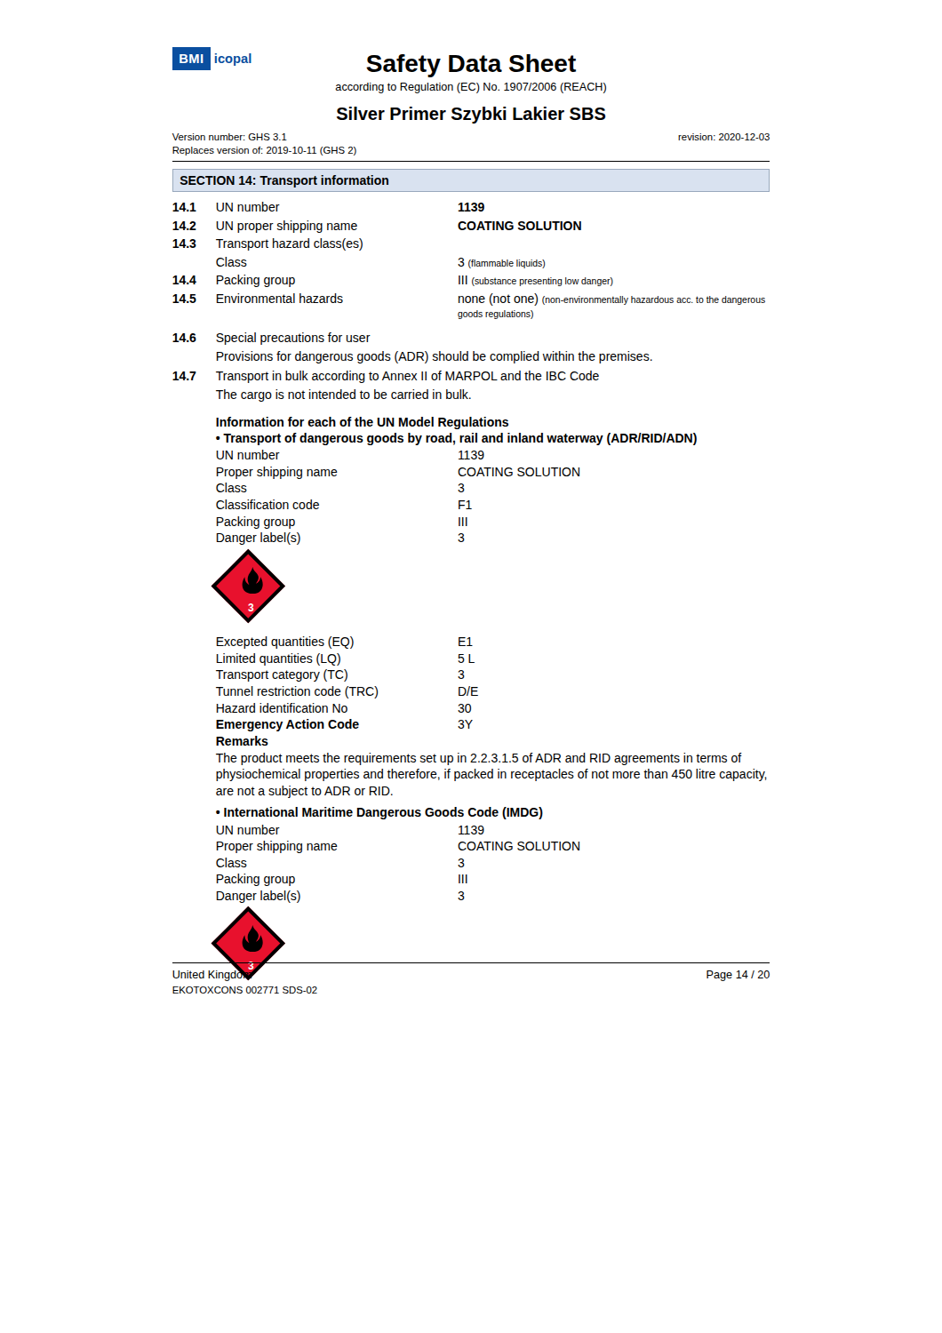BMI icopal
Safety Data Sheet
according to Regulation (EC) No. 1907/2006 (REACH)
Silver Primer Szybki Lakier SBS
Version number: GHS 3.1
Replaces version of: 2019-10-11 (GHS 2)
revision: 2020-12-03
SECTION 14: Transport information
| 14.1 | UN number | 1139 |
| 14.2 | UN proper shipping name | COATING SOLUTION |
| 14.3 | Transport hazard class(es) | |
| | Class | 3 (flammable liquids) |
| 14.4 | Packing group | III (substance presenting low danger) |
| 14.5 | Environmental hazards | none (not one) (non-environmentally hazardous acc. to the dangerous goods regulations) |
| 14.6 | Special precautions for user |
Provisions for dangerous goods (ADR) should be complied within the premises.
| 14.7 | Transport in bulk according to Annex II of MARPOL and the IBC Code |
The cargo is not intended to be carried in bulk.
Information for each of the UN Model Regulations
• Transport of dangerous goods by road, rail and inland waterway (ADR/RID/ADN)
| UN number | 1139 |
| Proper shipping name | COATING SOLUTION |
| Class | 3 |
| Classification code | F1 |
| Packing group | III |
| Danger label(s) | 3 |
3
| Excepted quantities (EQ) | E1 |
| Limited quantities (LQ) | 5 L |
| Transport category (TC) | 3 |
| Tunnel restriction code (TRC) | D/E |
| Hazard identification No | 30 |
| Emergency Action Code | 3Y |
Remarks
The product meets the requirements set up in 2.2.3.1.5 of ADR and RID agreements in terms of physiochemical properties and therefore, if packed in receptacles of not more than 450 litre capacity, are not a subject to ADR or RID.
• International Maritime Dangerous Goods Code (IMDG)
| UN number | 1139 |
| Proper shipping name | COATING SOLUTION |
| Class | 3 |
| Packing group | III |
| Danger label(s) | 3 |
3
United Kingdom
EKOTOXCONS 002771 SDS-02
Page 14 / 20